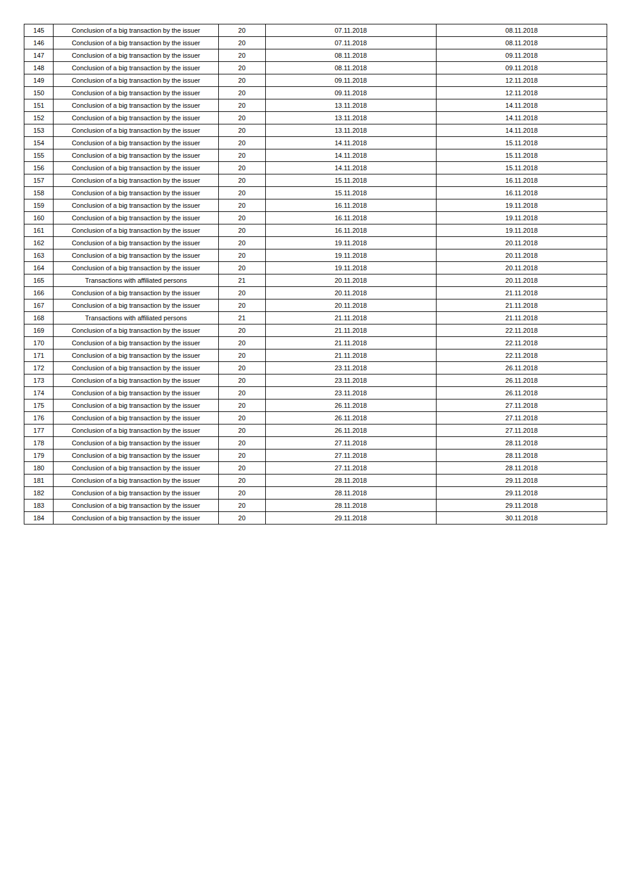| 145 | Conclusion of a big transaction by the issuer | 20 | 07.11.2018 | 08.11.2018 |
| 146 | Conclusion of a big transaction by the issuer | 20 | 07.11.2018 | 08.11.2018 |
| 147 | Conclusion of a big transaction by the issuer | 20 | 08.11.2018 | 09.11.2018 |
| 148 | Conclusion of a big transaction by the issuer | 20 | 08.11.2018 | 09.11.2018 |
| 149 | Conclusion of a big transaction by the issuer | 20 | 09.11.2018 | 12.11.2018 |
| 150 | Conclusion of a big transaction by the issuer | 20 | 09.11.2018 | 12.11.2018 |
| 151 | Conclusion of a big transaction by the issuer | 20 | 13.11.2018 | 14.11.2018 |
| 152 | Conclusion of a big transaction by the issuer | 20 | 13.11.2018 | 14.11.2018 |
| 153 | Conclusion of a big transaction by the issuer | 20 | 13.11.2018 | 14.11.2018 |
| 154 | Conclusion of a big transaction by the issuer | 20 | 14.11.2018 | 15.11.2018 |
| 155 | Conclusion of a big transaction by the issuer | 20 | 14.11.2018 | 15.11.2018 |
| 156 | Conclusion of a big transaction by the issuer | 20 | 14.11.2018 | 15.11.2018 |
| 157 | Conclusion of a big transaction by the issuer | 20 | 15.11.2018 | 16.11.2018 |
| 158 | Conclusion of a big transaction by the issuer | 20 | 15.11.2018 | 16.11.2018 |
| 159 | Conclusion of a big transaction by the issuer | 20 | 16.11.2018 | 19.11.2018 |
| 160 | Conclusion of a big transaction by the issuer | 20 | 16.11.2018 | 19.11.2018 |
| 161 | Conclusion of a big transaction by the issuer | 20 | 16.11.2018 | 19.11.2018 |
| 162 | Conclusion of a big transaction by the issuer | 20 | 19.11.2018 | 20.11.2018 |
| 163 | Conclusion of a big transaction by the issuer | 20 | 19.11.2018 | 20.11.2018 |
| 164 | Conclusion of a big transaction by the issuer | 20 | 19.11.2018 | 20.11.2018 |
| 165 | Transactions with affiliated persons | 21 | 20.11.2018 | 20.11.2018 |
| 166 | Conclusion of a big transaction by the issuer | 20 | 20.11.2018 | 21.11.2018 |
| 167 | Conclusion of a big transaction by the issuer | 20 | 20.11.2018 | 21.11.2018 |
| 168 | Transactions with affiliated persons | 21 | 21.11.2018 | 21.11.2018 |
| 169 | Conclusion of a big transaction by the issuer | 20 | 21.11.2018 | 22.11.2018 |
| 170 | Conclusion of a big transaction by the issuer | 20 | 21.11.2018 | 22.11.2018 |
| 171 | Conclusion of a big transaction by the issuer | 20 | 21.11.2018 | 22.11.2018 |
| 172 | Conclusion of a big transaction by the issuer | 20 | 23.11.2018 | 26.11.2018 |
| 173 | Conclusion of a big transaction by the issuer | 20 | 23.11.2018 | 26.11.2018 |
| 174 | Conclusion of a big transaction by the issuer | 20 | 23.11.2018 | 26.11.2018 |
| 175 | Conclusion of a big transaction by the issuer | 20 | 26.11.2018 | 27.11.2018 |
| 176 | Conclusion of a big transaction by the issuer | 20 | 26.11.2018 | 27.11.2018 |
| 177 | Conclusion of a big transaction by the issuer | 20 | 26.11.2018 | 27.11.2018 |
| 178 | Conclusion of a big transaction by the issuer | 20 | 27.11.2018 | 28.11.2018 |
| 179 | Conclusion of a big transaction by the issuer | 20 | 27.11.2018 | 28.11.2018 |
| 180 | Conclusion of a big transaction by the issuer | 20 | 27.11.2018 | 28.11.2018 |
| 181 | Conclusion of a big transaction by the issuer | 20 | 28.11.2018 | 29.11.2018 |
| 182 | Conclusion of a big transaction by the issuer | 20 | 28.11.2018 | 29.11.2018 |
| 183 | Conclusion of a big transaction by the issuer | 20 | 28.11.2018 | 29.11.2018 |
| 184 | Conclusion of a big transaction by the issuer | 20 | 29.11.2018 | 30.11.2018 |